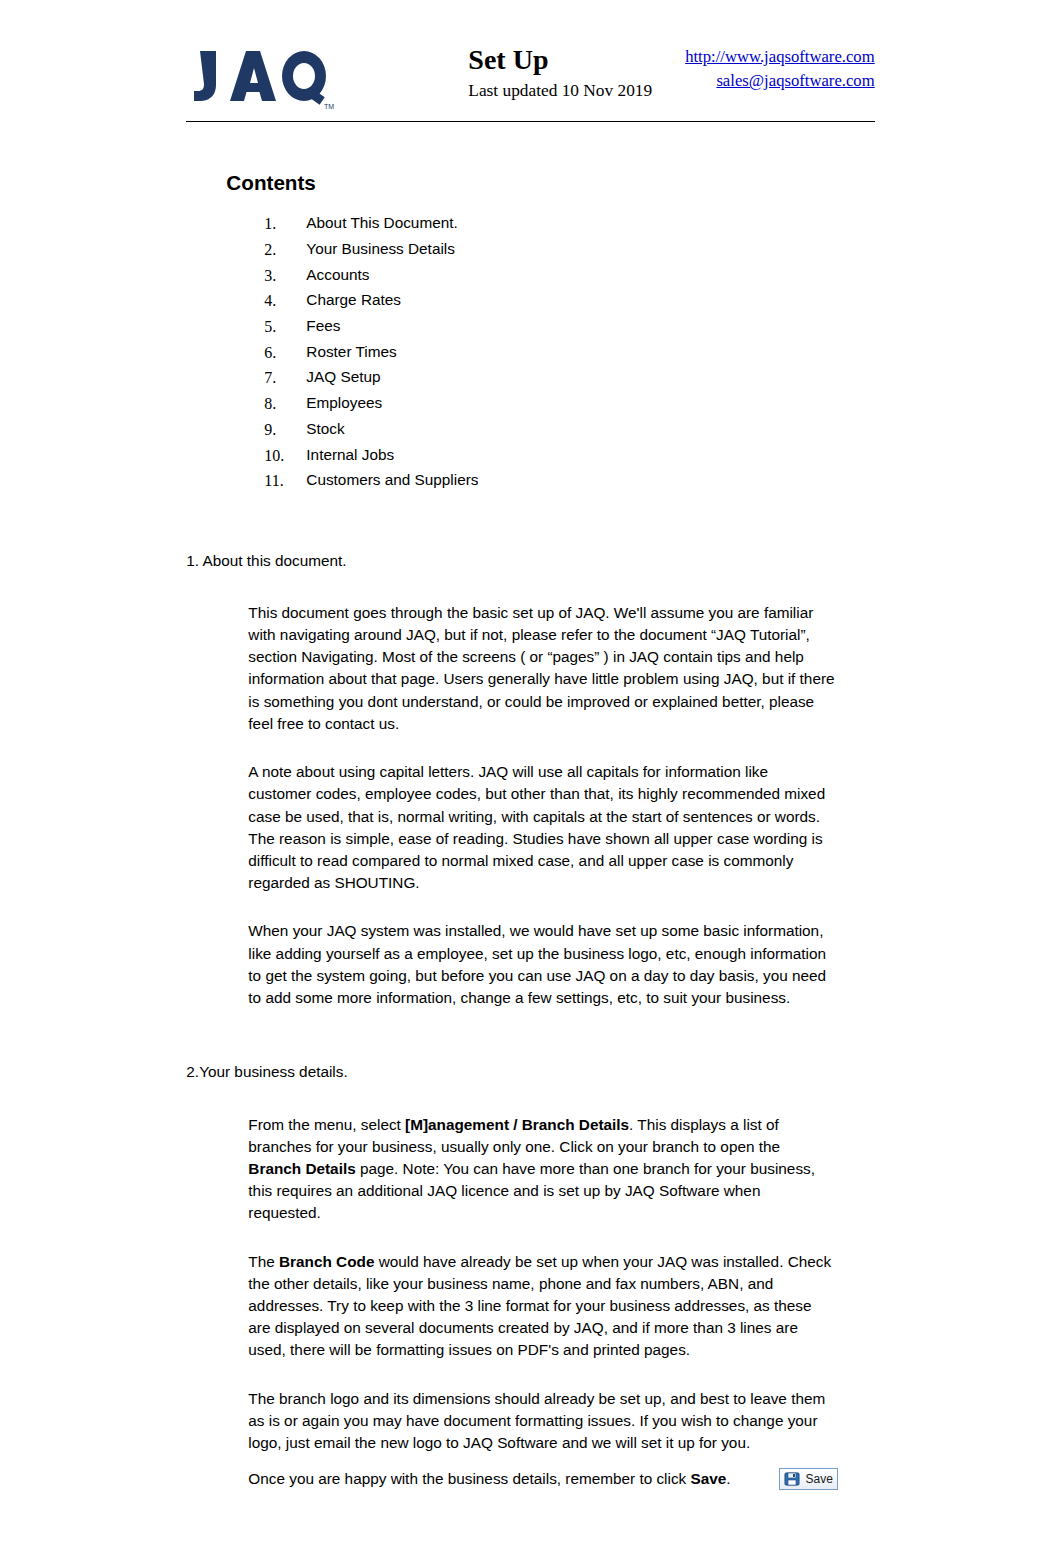TM
Set Up
Last updated 10 Nov 2019
http://www.jaqsoftware.com sales@jaqsoftware.com
Contents
About This Document.
Your Business Details
Accounts
Charge Rates
Fees
Roster Times
JAQ Setup
Employees
Stock
Internal Jobs
Customers and Suppliers
1. About this document.
This document goes through the basic set up of JAQ. We'll assume you are familiar with navigating around JAQ, but if not, please refer to the document “JAQ Tutorial”, section Navigating. Most of the screens ( or “pages” ) in JAQ contain tips and help information about that page. Users generally have little problem using JAQ, but if there is something you dont understand, or could be improved or explained better, please feel free to contact us.
A note about using capital letters. JAQ will use all capitals for information like customer codes, employee codes, but other than that, its highly recommended mixed case be used, that is, normal writing, with capitals at the start of sentences or words. The reason is simple, ease of reading. Studies have shown all upper case wording is difficult to read compared to normal mixed case, and all upper case is commonly regarded as SHOUTING.
When your JAQ system was installed, we would have set up some basic information, like adding yourself as a employee, set up the business logo, etc, enough information to get the system going, but before you can use JAQ on a day to day basis, you need to add some more information, change a few settings, etc, to suit your business.
2.Your business details.
From the menu, select [M]anagement / Branch Details. This displays a list of branches for your business, usually only one. Click on your branch to open the Branch Details page. Note: You can have more than one branch for your business, this requires an additional JAQ licence and is set up by JAQ Software when requested.
The Branch Code would have already be set up when your JAQ was installed. Check the other details, like your business name, phone and fax numbers, ABN, and addresses. Try to keep with the 3 line format for your business addresses, as these are displayed on several documents created by JAQ, and if more than 3 lines are used, there will be formatting issues on PDF's and printed pages.
The branch logo and its dimensions should already be set up, and best to leave them as is or again you may have document formatting issues. If you wish to change your logo, just email the new logo to JAQ Software and we will set it up for you.
Once you are happy with the business details, remember to click Save. Save